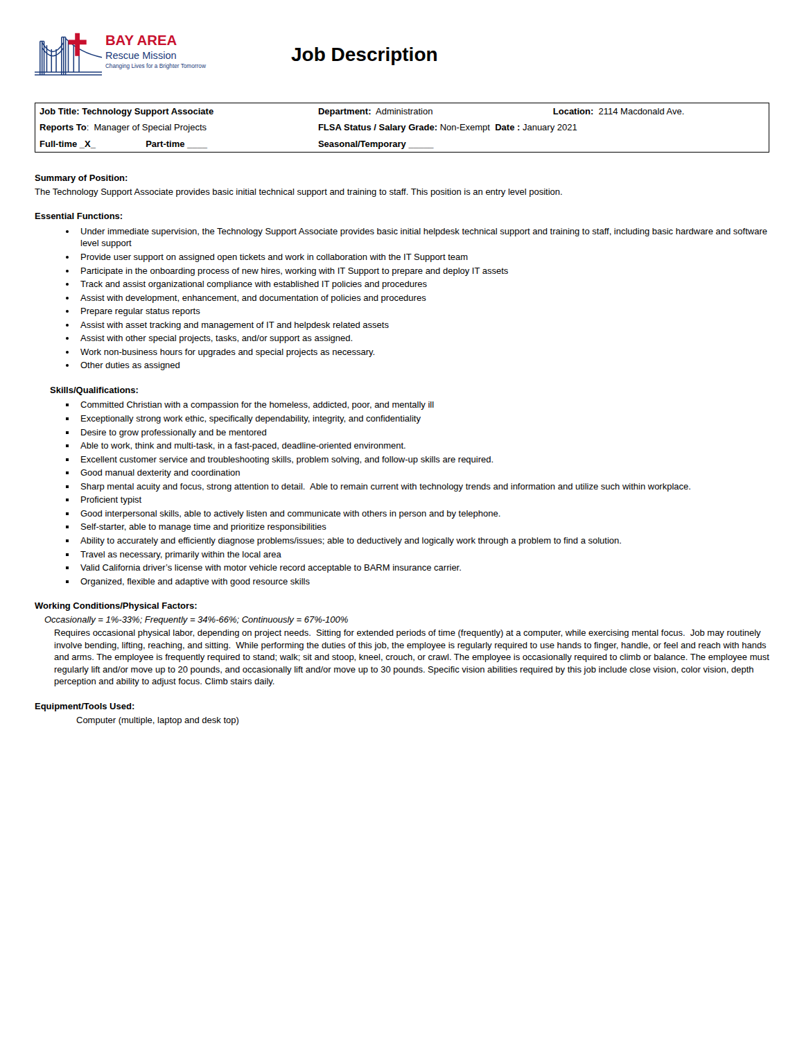BAY AREA Rescue Mission Changing Lives for a Brighter Tomorrow
Job Description
| Job Title: Technology Support Associate | Department: Administration | Location: 2114 Macdonald Ave. |
| Reports To : Manager of Special Projects | FLSA Status / Salary Grade: Non-Exempt Date : January 2021 |
| Full-time _X_ Part-time ____ | Seasonal/Temporary _____ |
Summary of Position:
The Technology Support Associate provides basic initial technical support and training to staff. This position is an entry level position.
Essential Functions:
Under immediate supervision, the Technology Support Associate provides basic initial helpdesk technical support and training to staff, including basic hardware and software level support
Provide user support on assigned open tickets and work in collaboration with the IT Support team
Participate in the onboarding process of new hires, working with IT Support to prepare and deploy IT assets
Track and assist organizational compliance with established IT policies and procedures
Assist with development, enhancement, and documentation of policies and procedures
Prepare regular status reports
Assist with asset tracking and management of IT and helpdesk related assets
Assist with other special projects, tasks, and/or support as assigned.
Work non-business hours for upgrades and special projects as necessary.
Other duties as assigned
Skills/Qualifications:
Committed Christian with a compassion for the homeless, addicted, poor, and mentally ill
Exceptionally strong work ethic, specifically dependability, integrity, and confidentiality
Desire to grow professionally and be mentored
Able to work, think and multi-task, in a fast-paced, deadline-oriented environment.
Excellent customer service and troubleshooting skills, problem solving, and follow-up skills are required.
Good manual dexterity and coordination
Sharp mental acuity and focus, strong attention to detail. Able to remain current with technology trends and information and utilize such within workplace.
Proficient typist
Good interpersonal skills, able to actively listen and communicate with others in person and by telephone.
Self-starter, able to manage time and prioritize responsibilities
Ability to accurately and efficiently diagnose problems/issues; able to deductively and logically work through a problem to find a solution.
Travel as necessary, primarily within the local area
Valid California driver’s license with motor vehicle record acceptable to BARM insurance carrier.
Organized, flexible and adaptive with good resource skills
Working Conditions/Physical Factors:
Occasionally = 1%-33%; Frequently = 34%-66%; Continuously = 67%-100%
Requires occasional physical labor, depending on project needs. Sitting for extended periods of time (frequently) at a computer, while exercising mental focus. Job may routinely involve bending, lifting, reaching, and sitting. While performing the duties of this job, the employee is regularly required to use hands to finger, handle, or feel and reach with hands and arms. The employee is frequently required to stand; walk; sit and stoop, kneel, crouch, or crawl. The employee is occasionally required to climb or balance. The employee must regularly lift and/or move up to 20 pounds, and occasionally lift and/or move up to 30 pounds. Specific vision abilities required by this job include close vision, color vision, depth perception and ability to adjust focus. Climb stairs daily.
Equipment/Tools Used:
Computer (multiple, laptop and desk top)